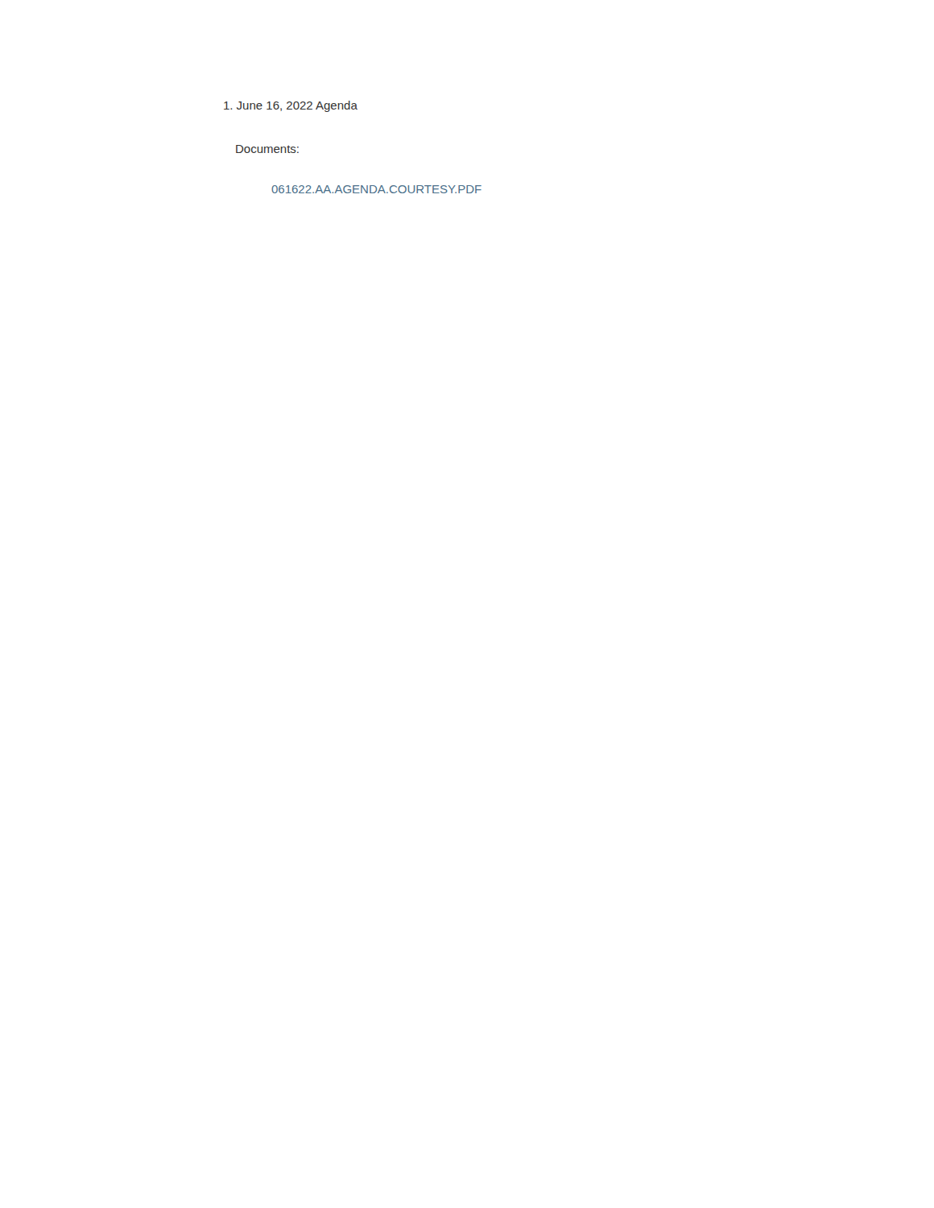June 16, 2022 Agenda
Documents:
061622.AA.AGENDA.COURTESY.PDF